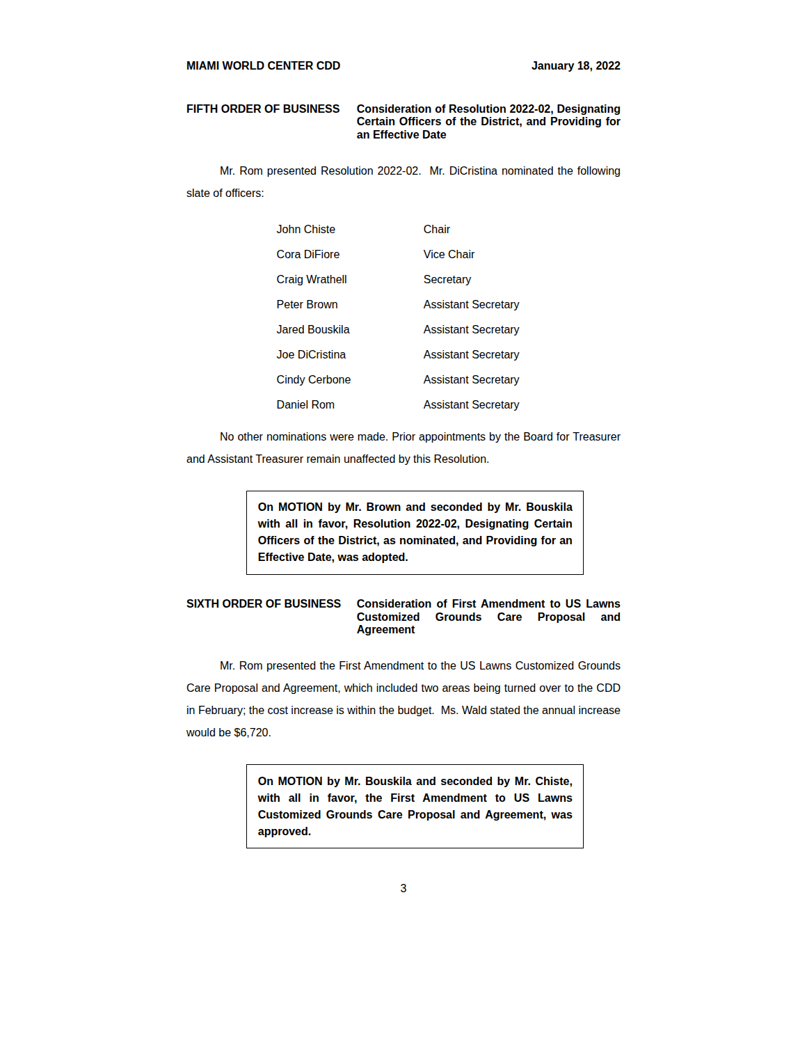MIAMI WORLD CENTER CDD January 18, 2022
FIFTH ORDER OF BUSINESS
Consideration of Resolution 2022-02, Designating Certain Officers of the District, and Providing for an Effective Date
Mr. Rom presented Resolution 2022-02. Mr. DiCristina nominated the following slate of officers:
| John Chiste | Chair |
| Cora DiFiore | Vice Chair |
| Craig Wrathell | Secretary |
| Peter Brown | Assistant Secretary |
| Jared Bouskila | Assistant Secretary |
| Joe DiCristina | Assistant Secretary |
| Cindy Cerbone | Assistant Secretary |
| Daniel Rom | Assistant Secretary |
No other nominations were made. Prior appointments by the Board for Treasurer and Assistant Treasurer remain unaffected by this Resolution.
On MOTION by Mr. Brown and seconded by Mr. Bouskila with all in favor, Resolution 2022-02, Designating Certain Officers of the District, as nominated, and Providing for an Effective Date, was adopted.
SIXTH ORDER OF BUSINESS
Consideration of First Amendment to US Lawns Customized Grounds Care Proposal and Agreement
Mr. Rom presented the First Amendment to the US Lawns Customized Grounds Care Proposal and Agreement, which included two areas being turned over to the CDD in February; the cost increase is within the budget. Ms. Wald stated the annual increase would be $6,720.
On MOTION by Mr. Bouskila and seconded by Mr. Chiste, with all in favor, the First Amendment to US Lawns Customized Grounds Care Proposal and Agreement, was approved.
3